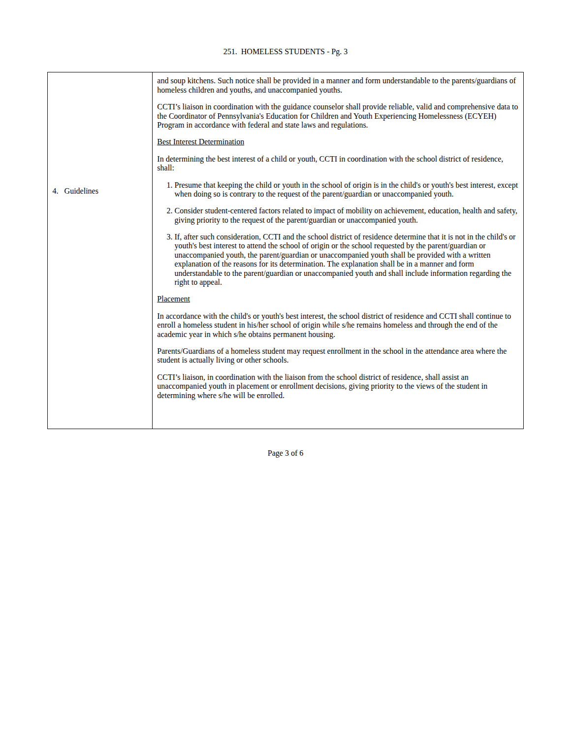251. HOMELESS STUDENTS - Pg. 3
| 4. Guidelines | and soup kitchens. Such notice shall be provided in a manner and form understandable to the parents/guardians of homeless children and youths, and unaccompanied youths. CCTI’s liaison in coordination with the guidance counselor shall provide reliable, valid and comprehensive data to the Coordinator of Pennsylvania's Education for Children and Youth Experiencing Homelessness (ECYEH) Program in accordance with federal and state laws and regulations. Best Interest Determination In determining the best interest of a child or youth, CCTI in coordination with the school district of residence, shall: Presume that keeping the child or youth in the school of origin is in the child's or youth's best interest, except when doing so is contrary to the request of the parent/guardian or unaccompanied youth. Consider student-centered factors related to impact of mobility on achievement, education, health and safety, giving priority to the request of the parent/guardian or unaccompanied youth. If, after such consideration, CCTI and the school district of residence determine that it is not in the child's or youth's best interest to attend the school of origin or the school requested by the parent/guardian or unaccompanied youth, the parent/guardian or unaccompanied youth shall be provided with a written explanation of the reasons for its determination. The explanation shall be in a manner and form understandable to the parent/guardian or unaccompanied youth and shall include information regarding the right to appeal. Placement In accordance with the child's or youth's best interest, the school district of residence and CCTI shall continue to enroll a homeless student in his/her school of origin while s/he remains homeless and through the end of the academic year in which s/he obtains permanent housing. Parents/Guardians of a homeless student may request enrollment in the school in the attendance area where the student is actually living or other schools. CCTI’s liaison, in coordination with the liaison from the school district of residence, shall assist an unaccompanied youth in placement or enrollment decisions, giving priority to the views of the student in determining where s/he will be enrolled. |
Page 3 of 6